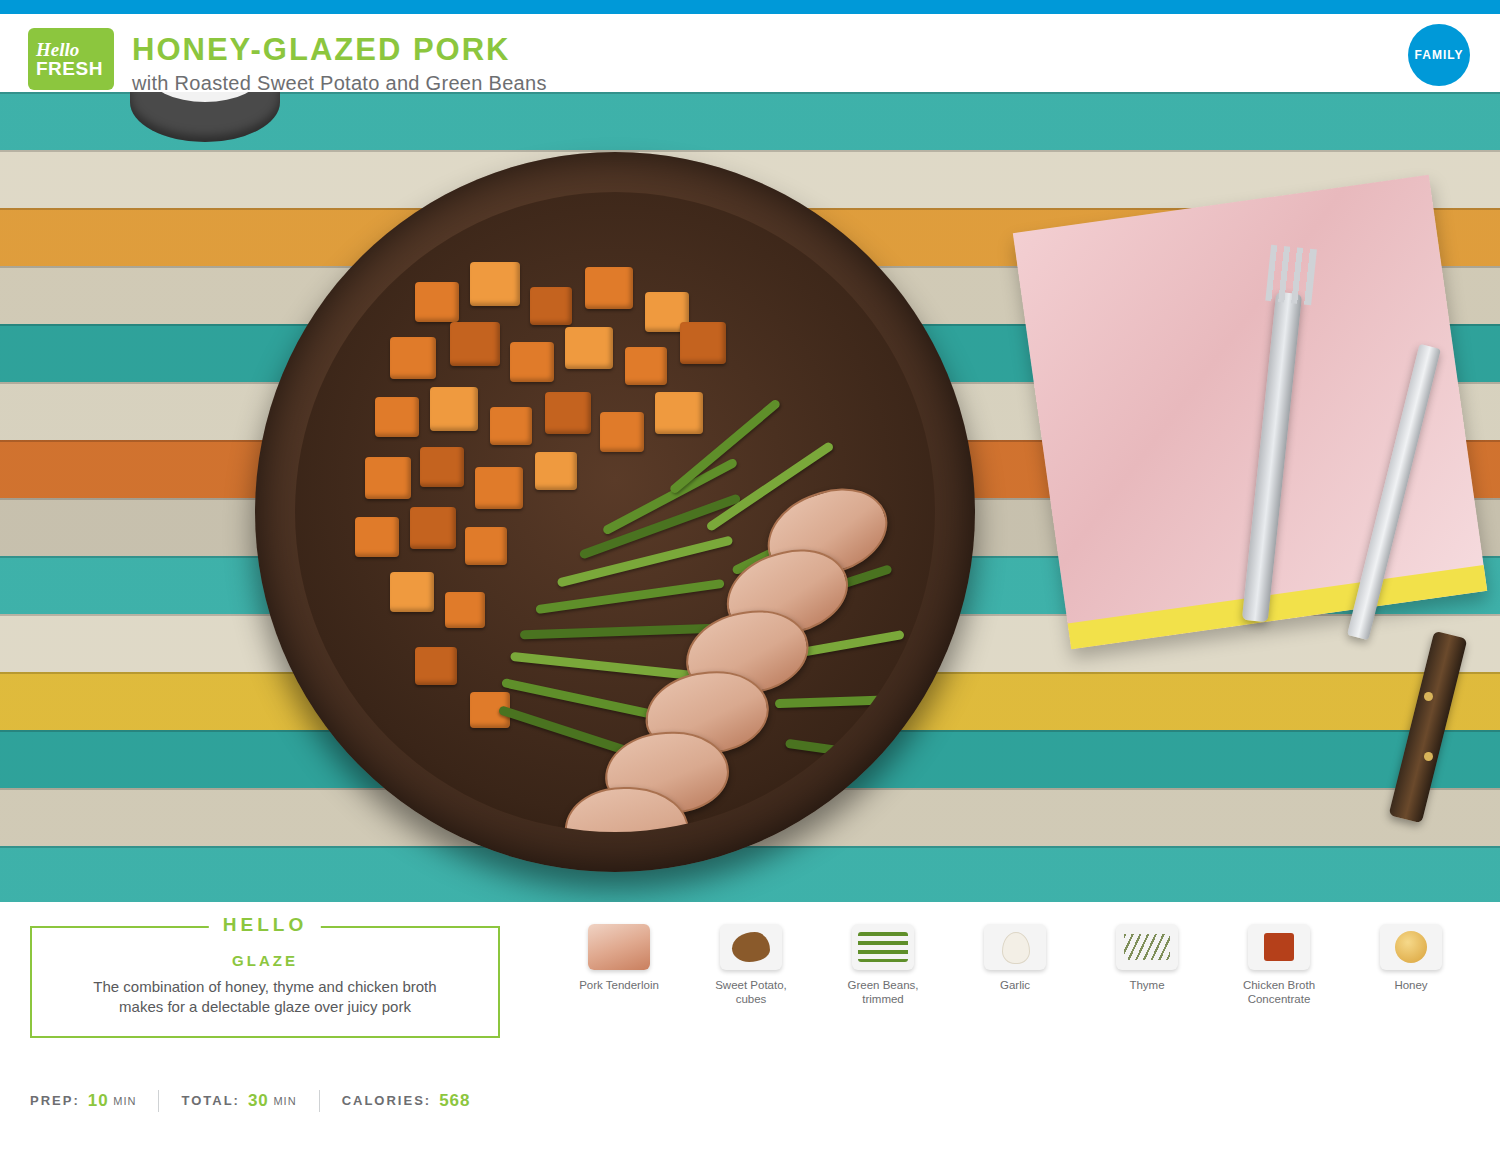HelloFRESH
Honey-Glazed Pork
with Roasted Sweet Potato and Green Beans
FAMILY
HELLO
GLAZE
The combination of honey, thyme and chicken broth
makes for a delectable glaze over juicy pork
Pork Tenderloin
Sweet Potato,
cubes
Green Beans,
trimmed
Garlic
Thyme
Chicken Broth
Concentrate
Honey
Prep: 10 MIN Total: 30 MIN Calories: 568